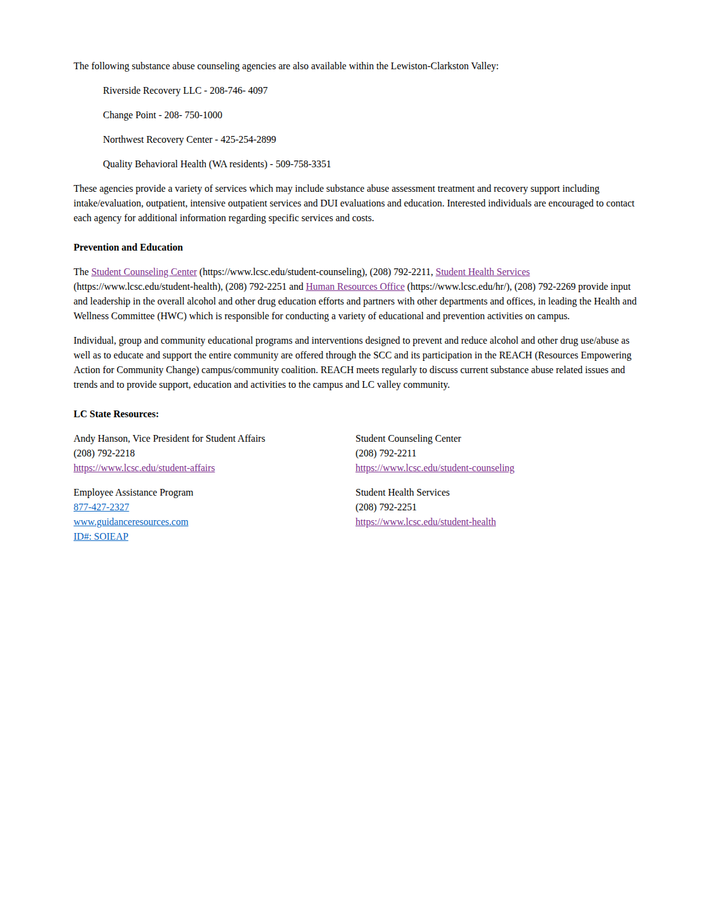The following substance abuse counseling agencies are also available within the Lewiston-Clarkston Valley:
Riverside Recovery LLC - 208-746- 4097
Change Point - 208- 750-1000
Northwest Recovery Center - 425-254-2899
Quality Behavioral Health (WA residents) - 509-758-3351
These agencies provide a variety of services which may include substance abuse assessment treatment and recovery support including intake/evaluation, outpatient, intensive outpatient services and DUI evaluations and education. Interested individuals are encouraged to contact each agency for additional information regarding specific services and costs.
Prevention and Education
The Student Counseling Center (https://www.lcsc.edu/student-counseling), (208) 792-2211, Student Health Services (https://www.lcsc.edu/student-health), (208) 792-2251 and Human Resources Office (https://www.lcsc.edu/hr/), (208) 792-2269 provide input and leadership in the overall alcohol and other drug education efforts and partners with other departments and offices, in leading the Health and Wellness Committee (HWC) which is responsible for conducting a variety of educational and prevention activities on campus.
Individual, group and community educational programs and interventions designed to prevent and reduce alcohol and other drug use/abuse as well as to educate and support the entire community are offered through the SCC and its participation in the REACH (Resources Empowering Action for Community Change) campus/community coalition. REACH meets regularly to discuss current substance abuse related issues and trends and to provide support, education and activities to the campus and LC valley community.
LC State Resources:
| Andy Hanson, Vice President for Student Affairs (208) 792-2218 https://www.lcsc.edu/student-affairs Employee Assistance Program 877-427-2327 www.guidanceresources.com ID#: SOIEAP | Student Counseling Center (208) 792-2211 https://www.lcsc.edu/student-counseling Student Health Services (208) 792-2251 https://www.lcsc.edu/student-health |